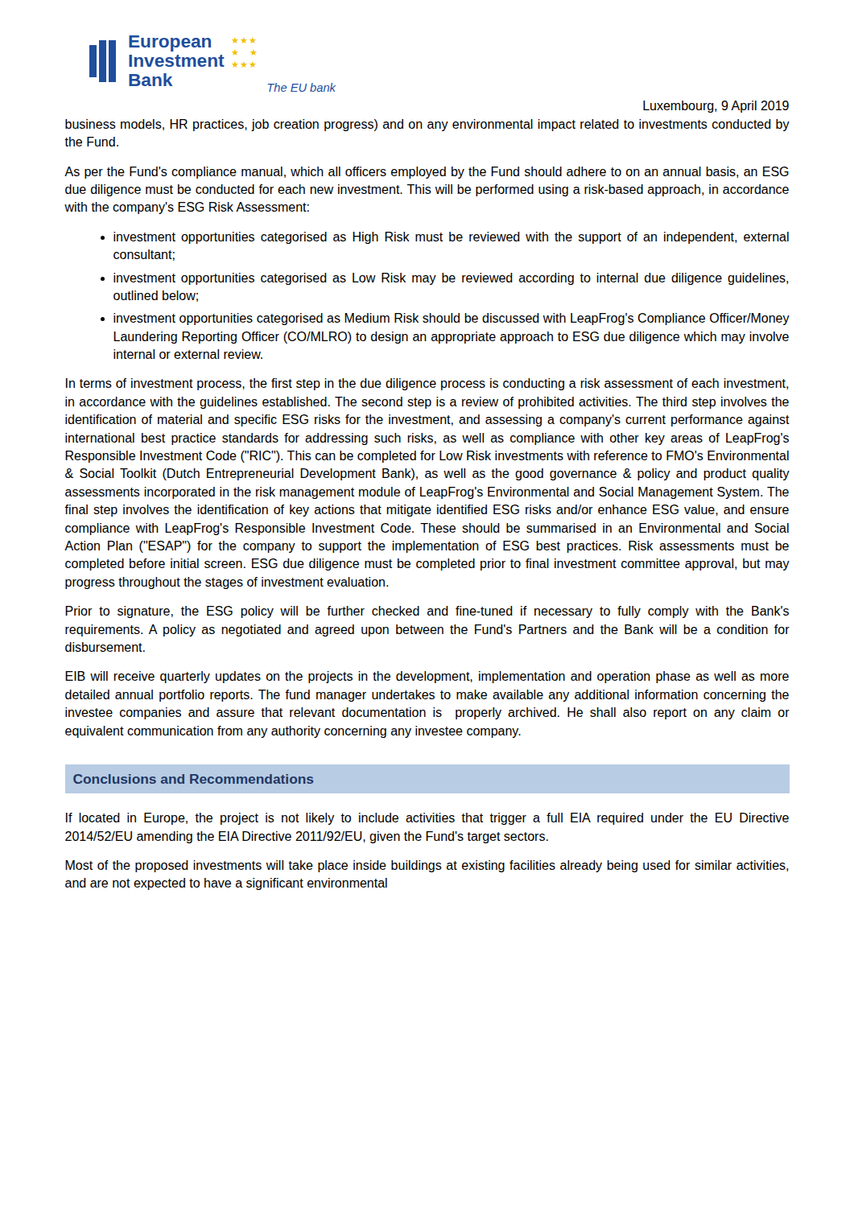European
Investment
Bank ★★★
★ ★
★★★ The EU bank
Luxembourg, 9 April 2019
business models, HR practices, job creation progress) and on any environmental impact related to investments conducted by the Fund.
As per the Fund's compliance manual, which all officers employed by the Fund should adhere to on an annual basis, an ESG due diligence must be conducted for each new investment. This will be performed using a risk-based approach, in accordance with the company's ESG Risk Assessment:
investment opportunities categorised as High Risk must be reviewed with the support of an independent, external consultant;
investment opportunities categorised as Low Risk may be reviewed according to internal due diligence guidelines, outlined below;
investment opportunities categorised as Medium Risk should be discussed with LeapFrog's Compliance Officer/Money Laundering Reporting Officer (CO/MLRO) to design an appropriate approach to ESG due diligence which may involve internal or external review.
In terms of investment process, the first step in the due diligence process is conducting a risk assessment of each investment, in accordance with the guidelines established. The second step is a review of prohibited activities. The third step involves the identification of material and specific ESG risks for the investment, and assessing a company's current performance against international best practice standards for addressing such risks, as well as compliance with other key areas of LeapFrog's Responsible Investment Code ("RIC"). This can be completed for Low Risk investments with reference to FMO's Environmental & Social Toolkit (Dutch Entrepreneurial Development Bank), as well as the good governance & policy and product quality assessments incorporated in the risk management module of LeapFrog's Environmental and Social Management System. The final step involves the identification of key actions that mitigate identified ESG risks and/or enhance ESG value, and ensure compliance with LeapFrog's Responsible Investment Code. These should be summarised in an Environmental and Social Action Plan ("ESAP") for the company to support the implementation of ESG best practices. Risk assessments must be completed before initial screen. ESG due diligence must be completed prior to final investment committee approval, but may progress throughout the stages of investment evaluation.
Prior to signature, the ESG policy will be further checked and fine-tuned if necessary to fully comply with the Bank's requirements. A policy as negotiated and agreed upon between the Fund's Partners and the Bank will be a condition for disbursement.
EIB will receive quarterly updates on the projects in the development, implementation and operation phase as well as more detailed annual portfolio reports. The fund manager undertakes to make available any additional information concerning the investee companies and assure that relevant documentation is properly archived. He shall also report on any claim or equivalent communication from any authority concerning any investee company.
Conclusions and Recommendations
If located in Europe, the project is not likely to include activities that trigger a full EIA required under the EU Directive 2014/52/EU amending the EIA Directive 2011/92/EU, given the Fund's target sectors.
Most of the proposed investments will take place inside buildings at existing facilities already being used for similar activities, and are not expected to have a significant environmental